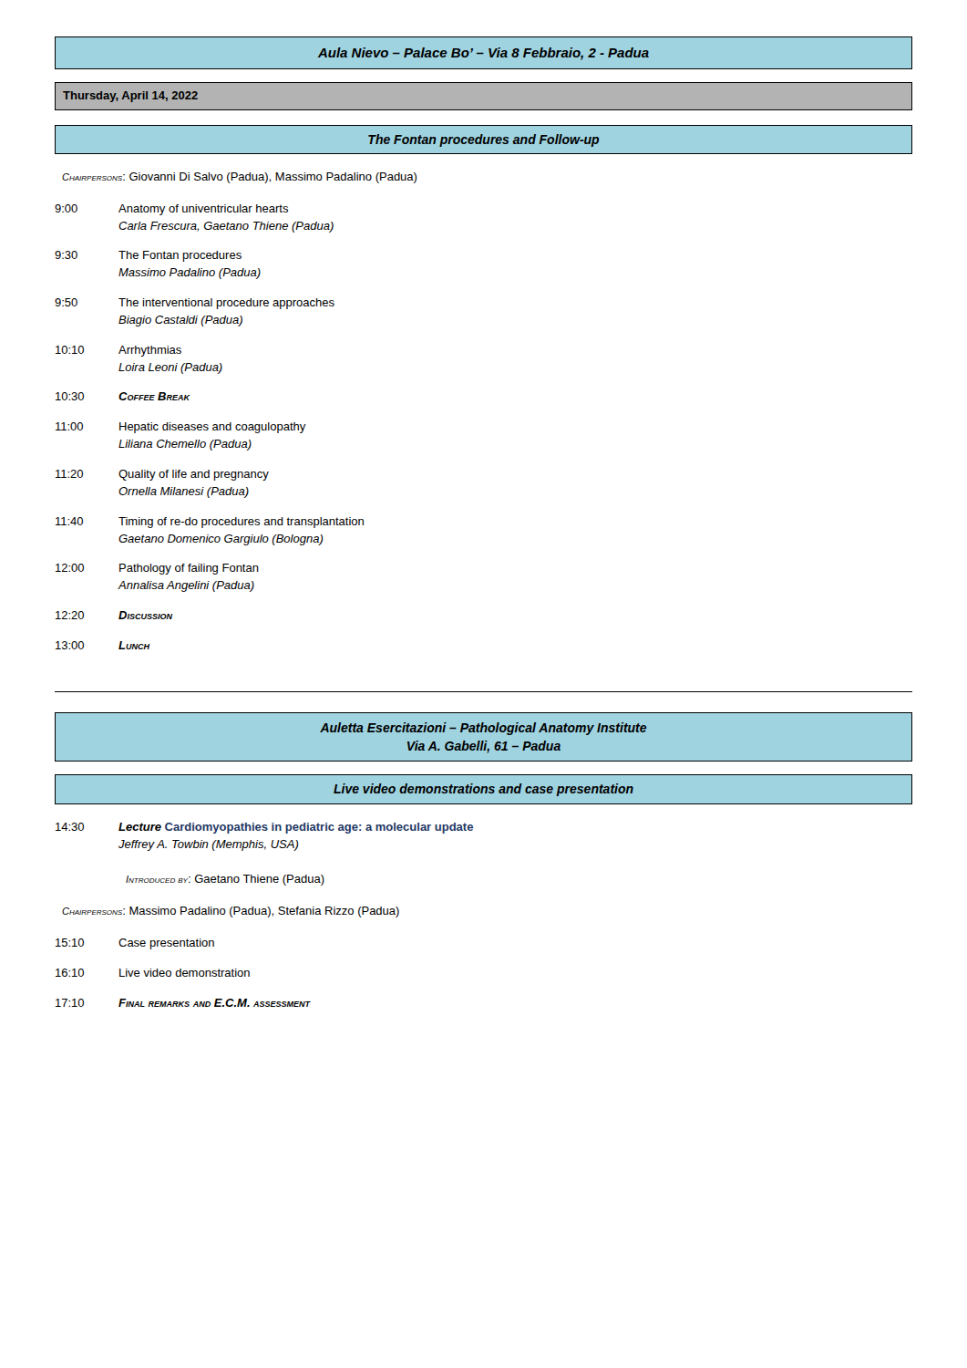Aula Nievo – Palace Bo’ – Via 8 Febbraio, 2 - Padua
Thursday, April 14, 2022
The Fontan procedures and Follow-up
Chairpersons: Giovanni Di Salvo (Padua), Massimo Padalino (Padua)
| 9:00 | Anatomy of univentricular hearts Carla Frescura, Gaetano Thiene (Padua) |
| 9:30 | The Fontan procedures Massimo Padalino (Padua) |
| 9:50 | The interventional procedure approaches Biagio Castaldi (Padua) |
| 10:10 | Arrhythmias Loira Leoni (Padua) |
| 10:30 | Coffee Break |
| 11:00 | Hepatic diseases and coagulopathy Liliana Chemello (Padua) |
| 11:20 | Quality of life and pregnancy Ornella Milanesi (Padua) |
| 11:40 | Timing of re-do procedures and transplantation Gaetano Domenico Gargiulo (Bologna) |
| 12:00 | Pathology of failing Fontan Annalisa Angelini (Padua) |
| 12:20 | Discussion |
| 13:00 | Lunch |
Auletta Esercitazioni – Pathological Anatomy Institute
Via A. Gabelli, 61 – Padua
Live video demonstrations and case presentation
| 14:30 | Lecture Cardiomyopathies in pediatric age: a molecular update Jeffrey A. Towbin (Memphis, USA) |
Introduced by: Gaetano Thiene (Padua)
Chairpersons: Massimo Padalino (Padua), Stefania Rizzo (Padua)
| 15:10 | Case presentation |
| 16:10 | Live video demonstration |
| 17:10 | Final remarks and E.C.M. assessment |